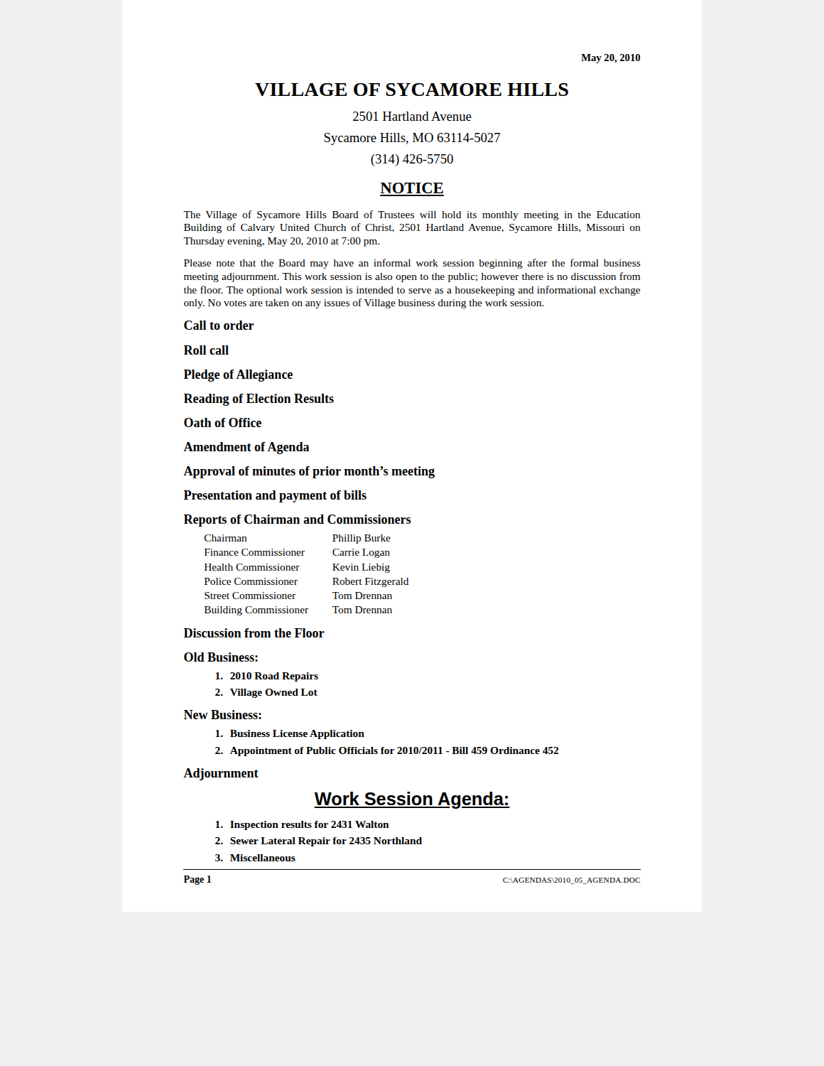May 20, 2010
VILLAGE OF SYCAMORE HILLS
2501 Hartland Avenue
Sycamore Hills, MO 63114-5027
(314) 426-5750
NOTICE
The Village of Sycamore Hills Board of Trustees will hold its monthly meeting in the Education Building of Calvary United Church of Christ, 2501 Hartland Avenue, Sycamore Hills, Missouri on Thursday evening, May 20, 2010 at 7:00 pm.
Please note that the Board may have an informal work session beginning after the formal business meeting adjournment. This work session is also open to the public; however there is no discussion from the floor. The optional work session is intended to serve as a housekeeping and informational exchange only. No votes are taken on any issues of Village business during the work session.
Call to order
Roll call
Pledge of Allegiance
Reading of Election Results
Oath of Office
Amendment of Agenda
Approval of minutes of prior month’s meeting
Presentation and payment of bills
Reports of Chairman and Commissioners
| Chairman | Phillip Burke |
| Finance Commissioner | Carrie Logan |
| Health Commissioner | Kevin Liebig |
| Police Commissioner | Robert Fitzgerald |
| Street Commissioner | Tom Drennan |
| Building Commissioner | Tom Drennan |
Discussion from the Floor
Old Business:
2010 Road Repairs
Village Owned Lot
New Business:
Business License Application
Appointment of Public Officials for 2010/2011 - Bill 459 Ordinance 452
Adjournment
Work Session Agenda:
Inspection results for 2431 Walton
Sewer Lateral Repair for 2435 Northland
Miscellaneous
Page 1 C:\AGENDAS\2010_05_AGENDA.DOC